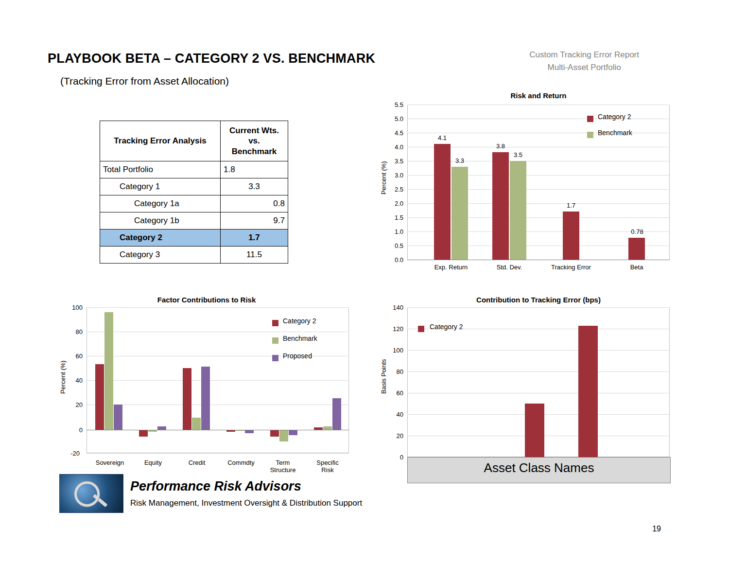PLAYBOOK BETA – CATEGORY 2 VS. BENCHMARK
(Tracking Error from Asset Allocation)
Custom Tracking Error Report
Multi-Asset Portfolio
| Tracking Error Analysis | Current Wts. vs. Benchmark |
| Total Portfolio | 1.8 |
| Category 1 | 3.3 |
| Category 1a | 0.8 |
| Category 1b | 9.7 |
| Category 2 | 1.7 |
| Category 3 | 11.5 |
Risk and Return
5.5
5.0
4.5
4.0
3.5
3.0
2.5
2.0
1.5
1.0
0.5
0.0
Percent (%)
Category 2
Benchmark
4.1
3.3
Exp. Return
3.8
3.5
Std. Dev.
1.7
Tracking Error
0.78
Beta
Factor Contributions to Risk
100
80
60
40
20
0
-20
Percent (%)
Category 2
Benchmark
Proposed
Sovereign
Equity
Credit
Commdty
Term
Structure
Specific
Risk
Contribution to Tracking Error (bps)
140
120
100
80
60
40
20
0
Basis Points
Category 2
Asset Class Names
Performance Risk Advisors
Risk Management, Investment Oversight & Distribution Support
19